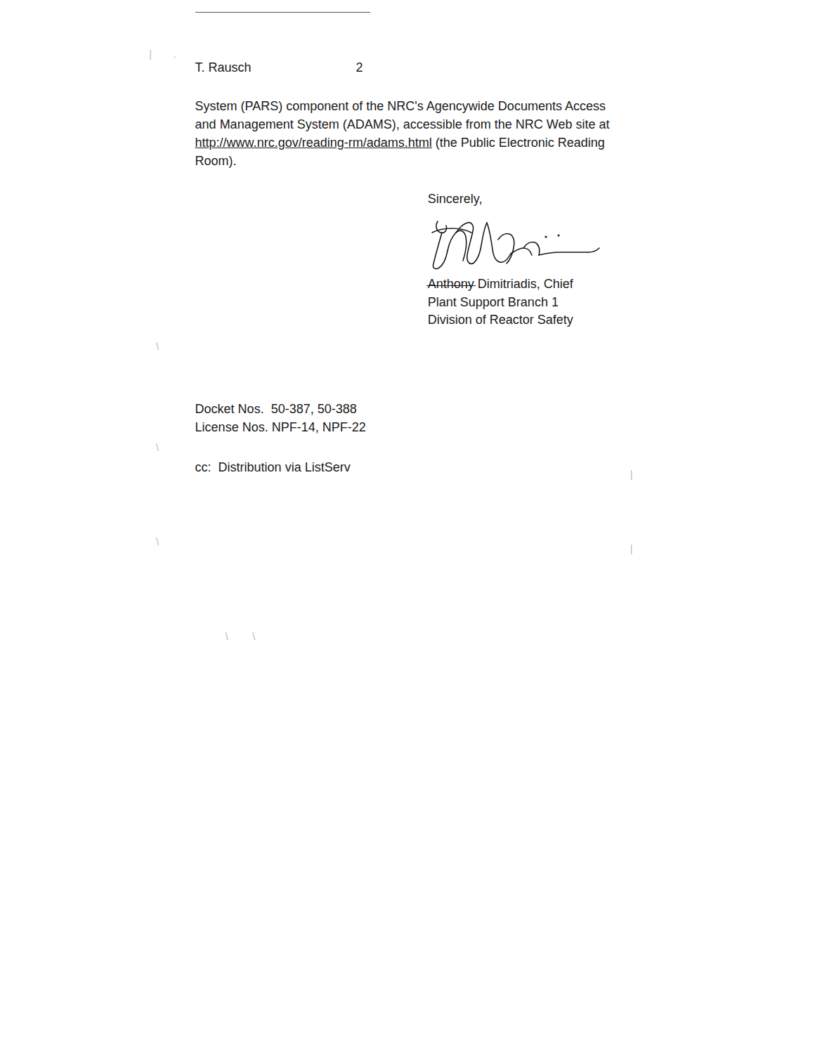| . \ \ \ | \ \ |
T. Rausch 2
System (PARS) component of the NRC's Agencywide Documents Access and Management System (ADAMS), accessible from the NRC Web site at http://www.nrc.gov/reading-rm/adams.html (the Public Electronic Reading Room).
Sincerely,
Anthony Dimitriadis, Chief
Plant Support Branch 1
Division of Reactor Safety
Docket Nos. 50-387, 50-388
License Nos. NPF-14, NPF-22
cc: Distribution via ListServ